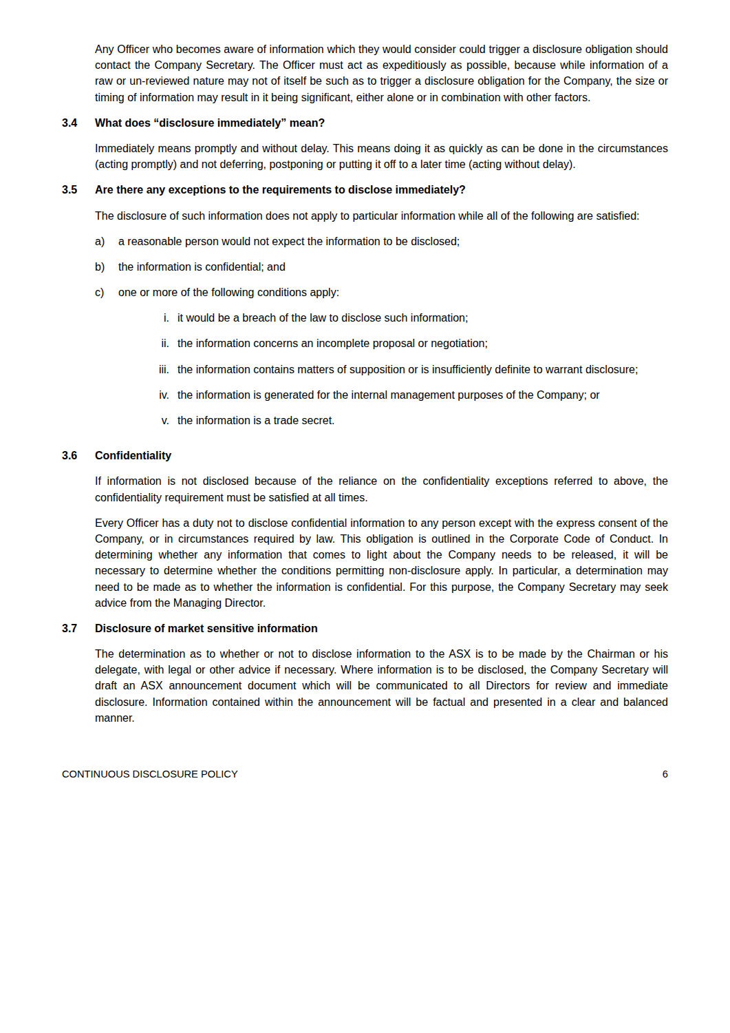Any Officer who becomes aware of information which they would consider could trigger a disclosure obligation should contact the Company Secretary. The Officer must act as expeditiously as possible, because while information of a raw or un-reviewed nature may not of itself be such as to trigger a disclosure obligation for the Company, the size or timing of information may result in it being significant, either alone or in combination with other factors.
3.4 What does “disclosure immediately” mean?
Immediately means promptly and without delay. This means doing it as quickly as can be done in the circumstances (acting promptly) and not deferring, postponing or putting it off to a later time (acting without delay).
3.5 Are there any exceptions to the requirements to disclose immediately?
The disclosure of such information does not apply to particular information while all of the following are satisfied:
a) a reasonable person would not expect the information to be disclosed;
b) the information is confidential; and
c) one or more of the following conditions apply:
i. it would be a breach of the law to disclose such information;
ii. the information concerns an incomplete proposal or negotiation;
iii. the information contains matters of supposition or is insufficiently definite to warrant disclosure;
iv. the information is generated for the internal management purposes of the Company; or
v. the information is a trade secret.
3.6 Confidentiality
If information is not disclosed because of the reliance on the confidentiality exceptions referred to above, the confidentiality requirement must be satisfied at all times.
Every Officer has a duty not to disclose confidential information to any person except with the express consent of the Company, or in circumstances required by law. This obligation is outlined in the Corporate Code of Conduct. In determining whether any information that comes to light about the Company needs to be released, it will be necessary to determine whether the conditions permitting non-disclosure apply. In particular, a determination may need to be made as to whether the information is confidential. For this purpose, the Company Secretary may seek advice from the Managing Director.
3.7 Disclosure of market sensitive information
The determination as to whether or not to disclose information to the ASX is to be made by the Chairman or his delegate, with legal or other advice if necessary. Where information is to be disclosed, the Company Secretary will draft an ASX announcement document which will be communicated to all Directors for review and immediate disclosure. Information contained within the announcement will be factual and presented in a clear and balanced manner.
CONTINUOUS DISCLOSURE POLICY 6